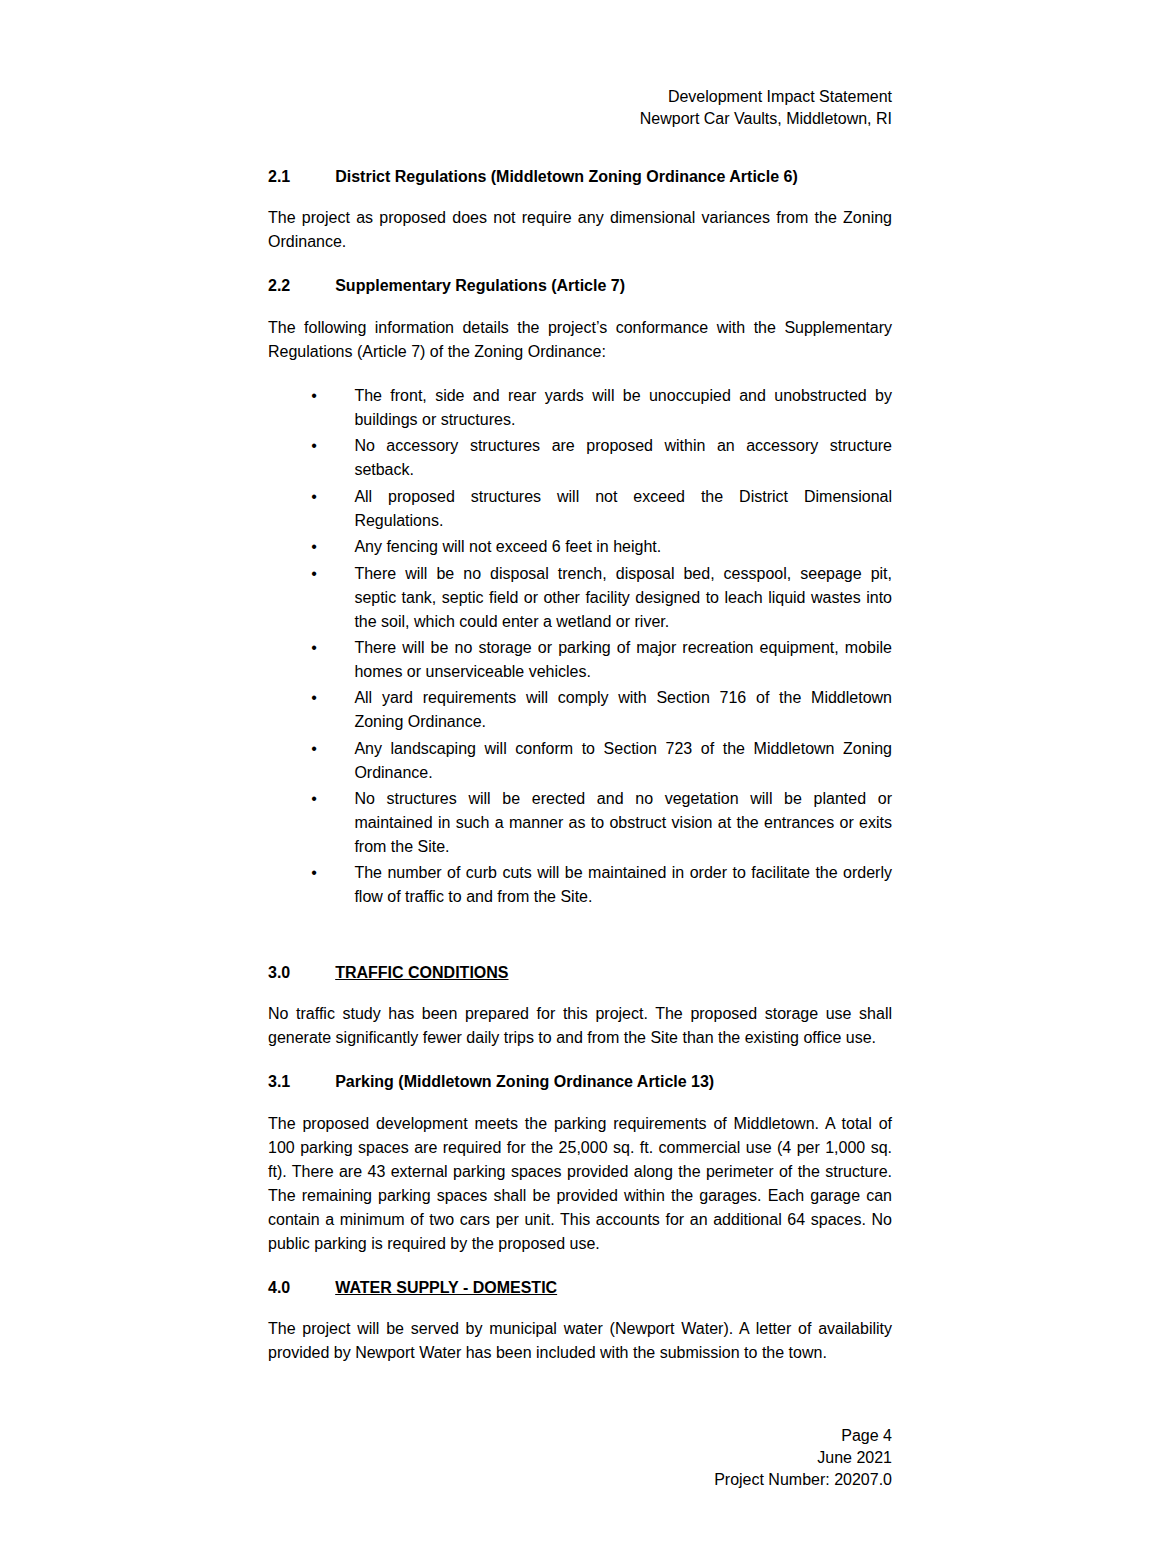Development Impact Statement
Newport Car Vaults, Middletown, RI
2.1 District Regulations (Middletown Zoning Ordinance Article 6)
The project as proposed does not require any dimensional variances from the Zoning Ordinance.
2.2 Supplementary Regulations (Article 7)
The following information details the project’s conformance with the Supplementary Regulations (Article 7) of the Zoning Ordinance:
The front, side and rear yards will be unoccupied and unobstructed by buildings or structures.
No accessory structures are proposed within an accessory structure setback.
All proposed structures will not exceed the District Dimensional Regulations.
Any fencing will not exceed 6 feet in height.
There will be no disposal trench, disposal bed, cesspool, seepage pit, septic tank, septic field or other facility designed to leach liquid wastes into the soil, which could enter a wetland or river.
There will be no storage or parking of major recreation equipment, mobile homes or unserviceable vehicles.
All yard requirements will comply with Section 716 of the Middletown Zoning Ordinance.
Any landscaping will conform to Section 723 of the Middletown Zoning Ordinance.
No structures will be erected and no vegetation will be planted or maintained in such a manner as to obstruct vision at the entrances or exits from the Site.
The number of curb cuts will be maintained in order to facilitate the orderly flow of traffic to and from the Site.
3.0 TRAFFIC CONDITIONS
No traffic study has been prepared for this project. The proposed storage use shall generate significantly fewer daily trips to and from the Site than the existing office use.
3.1 Parking (Middletown Zoning Ordinance Article 13)
The proposed development meets the parking requirements of Middletown. A total of 100 parking spaces are required for the 25,000 sq. ft. commercial use (4 per 1,000 sq. ft). There are 43 external parking spaces provided along the perimeter of the structure. The remaining parking spaces shall be provided within the garages. Each garage can contain a minimum of two cars per unit. This accounts for an additional 64 spaces. No public parking is required by the proposed use.
4.0 WATER SUPPLY - DOMESTIC
The project will be served by municipal water (Newport Water). A letter of availability provided by Newport Water has been included with the submission to the town.
Page 4
June 2021
Project Number: 20207.0